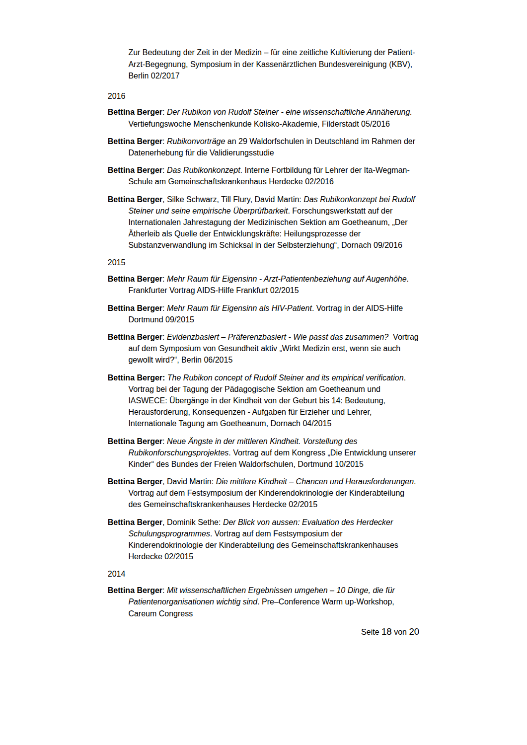Zur Bedeutung der Zeit in der Medizin – für eine zeitliche Kultivierung der Patient-Arzt-Begegnung, Symposium in der Kassenärztlichen Bundesvereinigung (KBV), Berlin 02/2017
2016
Bettina Berger: Der Rubikon von Rudolf Steiner - eine wissenschaftliche Annäherung. Vertiefungswoche Menschenkunde Kolisko-Akademie, Filderstadt 05/2016
Bettina Berger: Rubikonvorträge an 29 Waldorfschulen in Deutschland im Rahmen der Datenerhebung für die Validierungsstudie
Bettina Berger: Das Rubikonkonzept. Interne Fortbildung für Lehrer der Ita-Wegman-Schule am Gemeinschaftskrankenhaus Herdecke 02/2016
Bettina Berger, Silke Schwarz, Till Flury, David Martin: Das Rubikonkonzept bei Rudolf Steiner und seine empirische Überprüfbarkeit. Forschungswerkstatt auf der Internationalen Jahrestagung der Medizinischen Sektion am Goetheanum, „Der Ätherleib als Quelle der Entwicklungskräfte: Heilungsprozesse der Substanzverwandlung im Schicksal in der Selbsterziehung“, Dornach 09/2016
2015
Bettina Berger: Mehr Raum für Eigensinn - Arzt-Patientenbeziehung auf Augenhöhe. Frankfurter Vortrag AIDS-Hilfe Frankfurt 02/2015
Bettina Berger: Mehr Raum für Eigensinn als HIV-Patient. Vortrag in der AIDS-Hilfe Dortmund 09/2015
Bettina Berger: Evidenzbasiert – Präferenzbasiert - Wie passt das zusammen? Vortrag auf dem Symposium von Gesundheit aktiv „Wirkt Medizin erst, wenn sie auch gewollt wird?“, Berlin 06/2015
Bettina Berger: The Rubikon concept of Rudolf Steiner and its empirical verification. Vortrag bei der Tagung der Pädagogische Sektion am Goetheanum und IASWECE: Übergänge in der Kindheit von der Geburt bis 14: Bedeutung, Herausforderung, Konsequenzen - Aufgaben für Erzieher und Lehrer, Internationale Tagung am Goetheanum, Dornach 04/2015
Bettina Berger: Neue Ängste in der mittleren Kindheit. Vorstellung des Rubikonforschungsprojektes. Vortrag auf dem Kongress „Die Entwicklung unserer Kinder“ des Bundes der Freien Waldorfschulen, Dortmund 10/2015
Bettina Berger, David Martin: Die mittlere Kindheit – Chancen und Herausforderungen. Vortrag auf dem Festsymposium der Kinderendokrinologie der Kinderabteilung des Gemeinschaftskrankenhauses Herdecke 02/2015
Bettina Berger, Dominik Sethe: Der Blick von aussen: Evaluation des Herdecker Schulungsprogrammes. Vortrag auf dem Festsymposium der Kinderendokrinologie der Kinderabteilung des Gemeinschaftskrankenhauses Herdecke 02/2015
2014
Bettina Berger: Mit wissenschaftlichen Ergebnissen umgehen – 10 Dinge, die für Patientenorganisationen wichtig sind. Pre–Conference Warm up-Workshop, Careum Congress
Seite 18 von 20